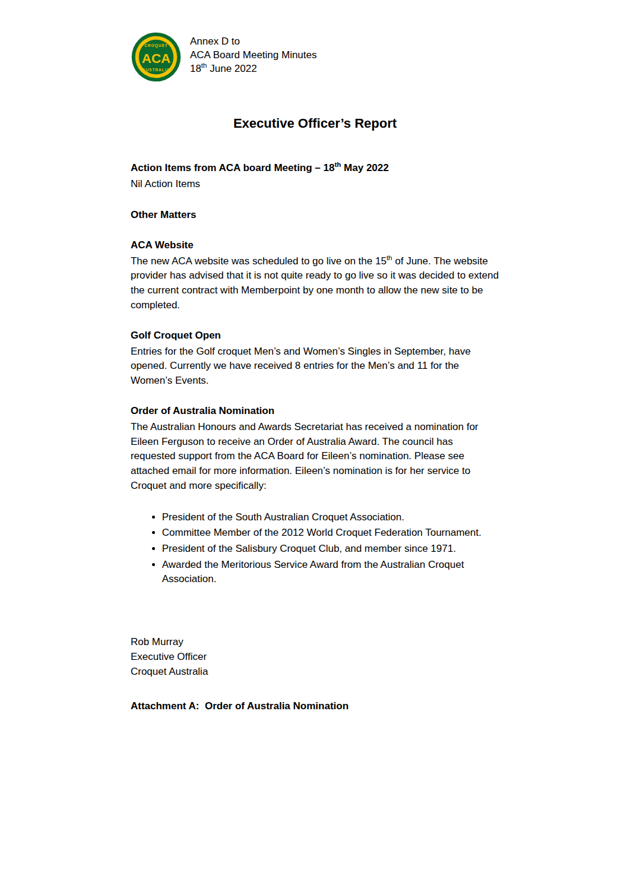CROQUET AUSTRALIA ACA
Annex D to
ACA Board Meeting Minutes
18th June 2022
Executive Officer’s Report
Action Items from ACA board Meeting – 18th May 2022
Nil Action Items
Other Matters
ACA Website
The new ACA website was scheduled to go live on the 15th of June. The website provider has advised that it is not quite ready to go live so it was decided to extend the current contract with Memberpoint by one month to allow the new site to be completed.
Golf Croquet Open
Entries for the Golf croquet Men’s and Women’s Singles in September, have opened. Currently we have received 8 entries for the Men’s and 11 for the Women’s Events.
Order of Australia Nomination
The Australian Honours and Awards Secretariat has received a nomination for Eileen Ferguson to receive an Order of Australia Award. The council has requested support from the ACA Board for Eileen’s nomination. Please see attached email for more information. Eileen’s nomination is for her service to Croquet and more specifically:
President of the South Australian Croquet Association.
Committee Member of the 2012 World Croquet Federation Tournament.
President of the Salisbury Croquet Club, and member since 1971.
Awarded the Meritorious Service Award from the Australian Croquet Association.
Rob Murray
Executive Officer
Croquet Australia
Attachment A: Order of Australia Nomination